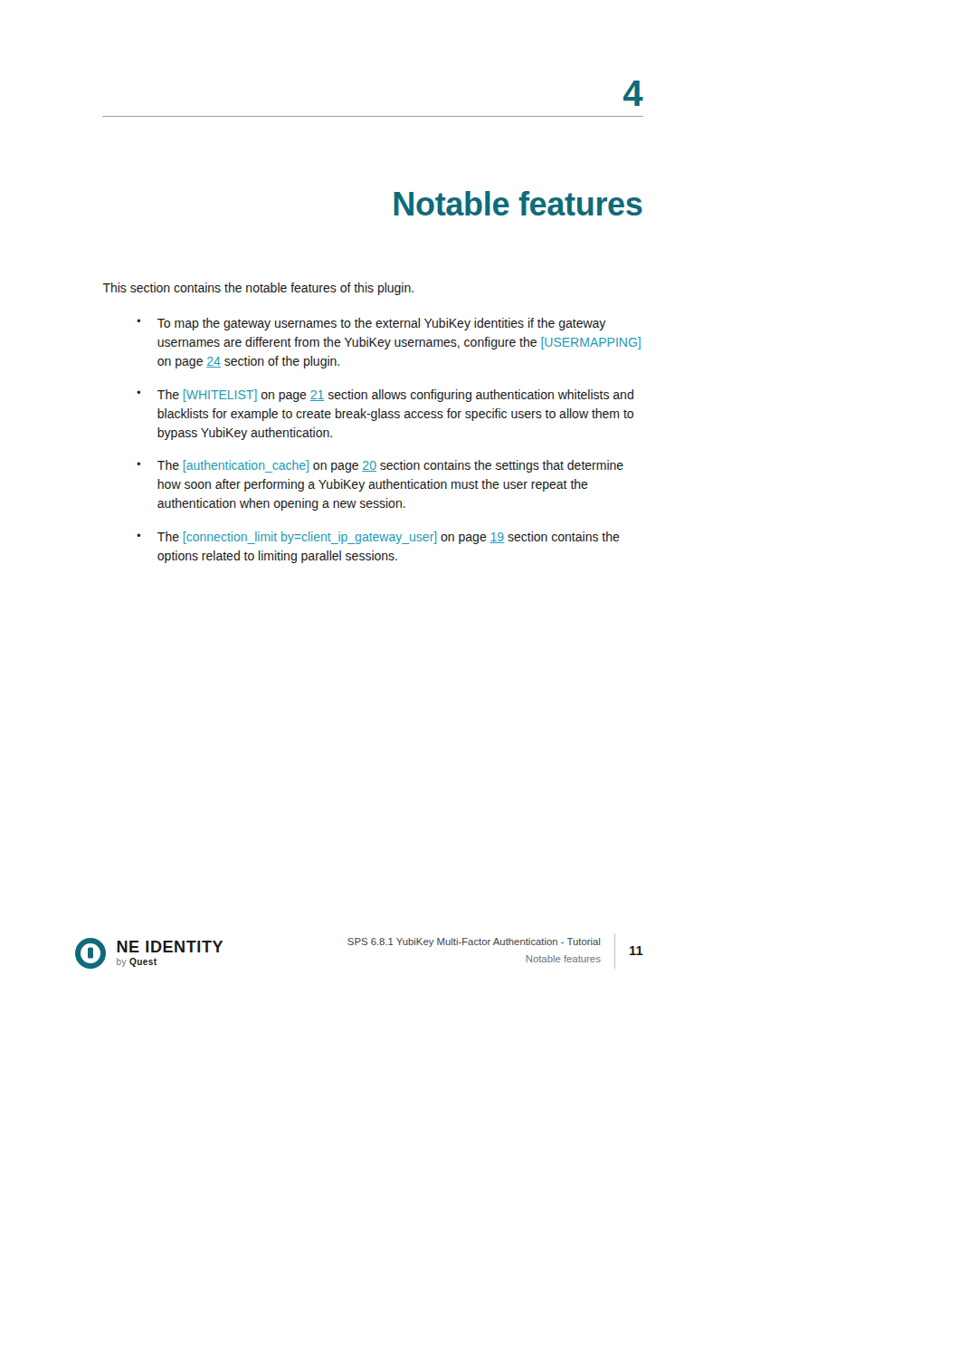4
Notable features
This section contains the notable features of this plugin.
To map the gateway usernames to the external YubiKey identities if the gateway usernames are different from the YubiKey usernames, configure the [USERMAPPING] on page 24 section of the plugin.
The [WHITELIST] on page 21 section allows configuring authentication whitelists and blacklists for example to create break-glass access for specific users to allow them to bypass YubiKey authentication.
The [authentication_cache] on page 20 section contains the settings that determine how soon after performing a YubiKey authentication must the user repeat the authentication when opening a new session.
The [connection_limit by=client_ip_gateway_user] on page 19 section contains the options related to limiting parallel sessions.
NE IDENTITY
by Quest
SPS 6.8.1 YubiKey Multi-Factor Authentication - Tutorial
Notable features
11